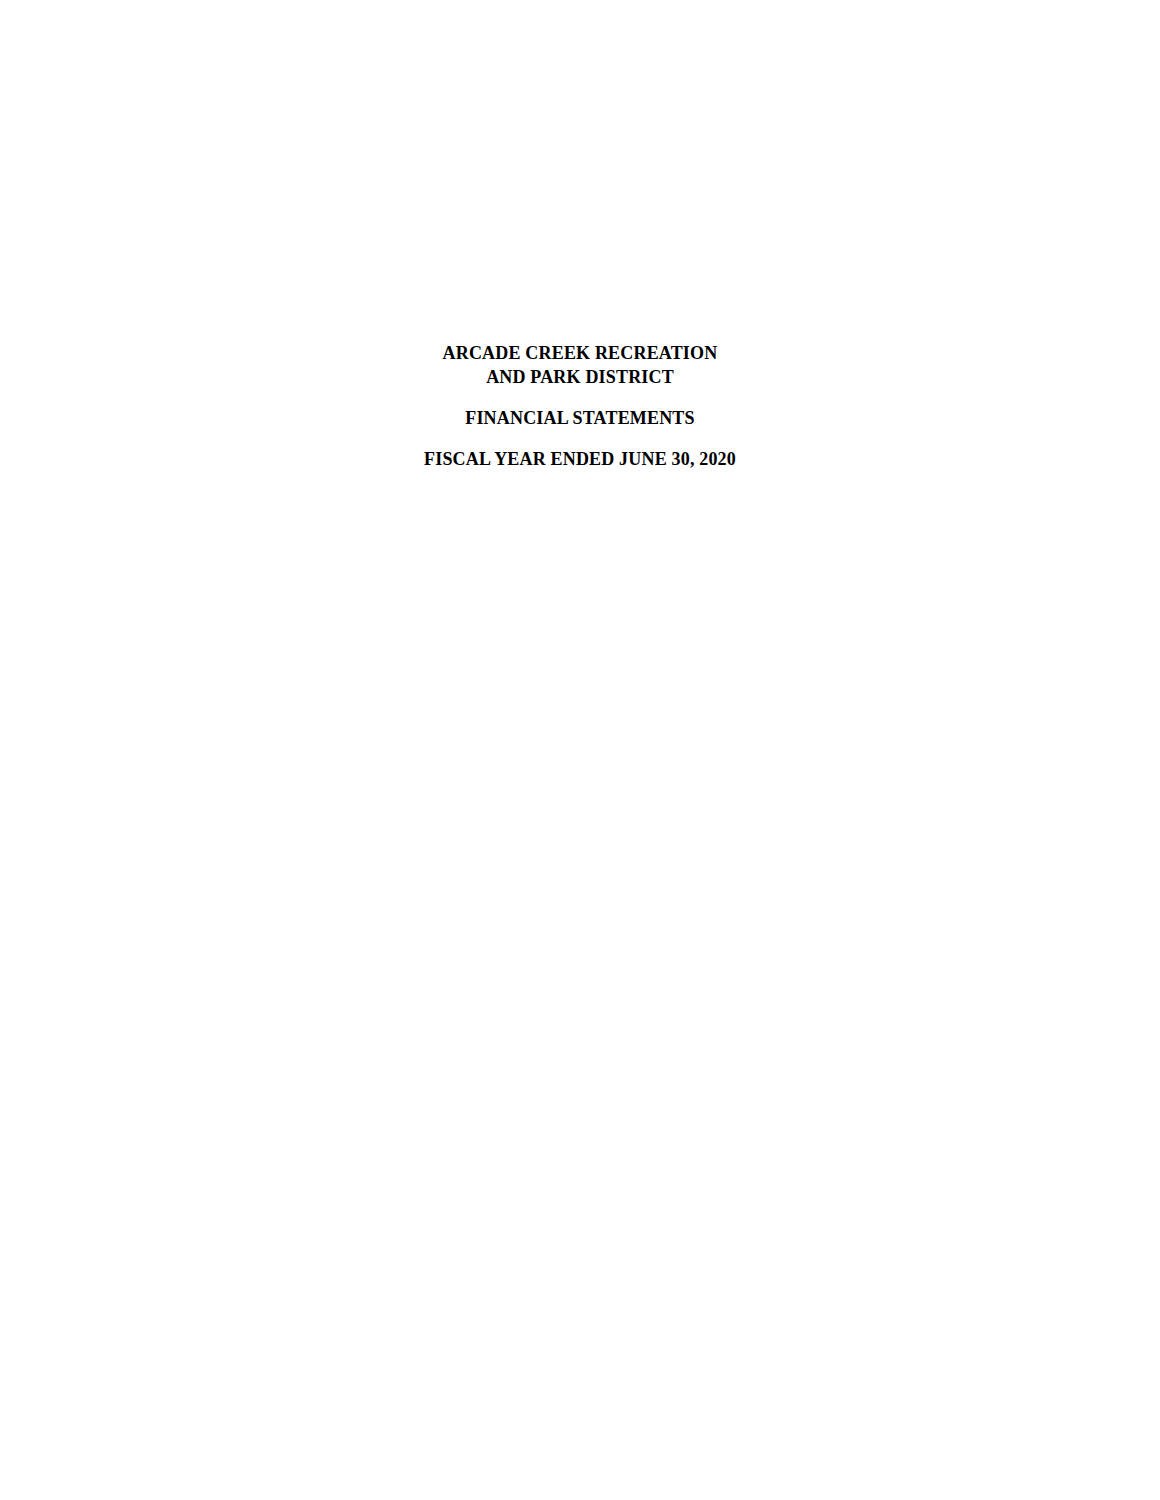ARCADE CREEK RECREATION
AND PARK DISTRICT
FINANCIAL STATEMENTS
FISCAL YEAR ENDED JUNE 30, 2020